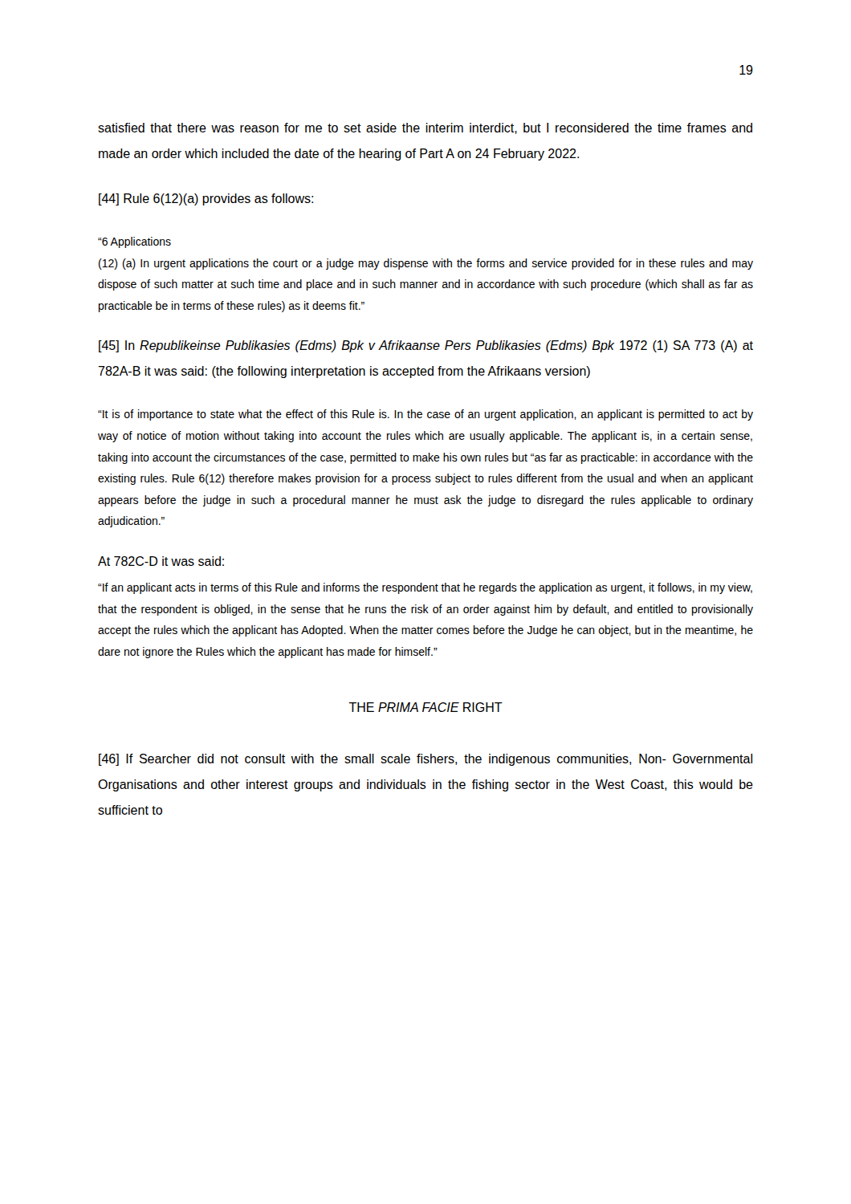19
satisfied that there was reason for me to set aside the interim interdict, but I reconsidered the time frames and made an order which included the date of the hearing of Part A on 24 February 2022.
[44] Rule 6(12)(a) provides as follows:
“6 Applications
(12) (a) In urgent applications the court or a judge may dispense with the forms and service provided for in these rules and may dispose of such matter at such time and place and in such manner and in accordance with such procedure (which shall as far as practicable be in terms of these rules) as it deems fit.”
[45] In Republikeinse Publikasies (Edms) Bpk v Afrikaanse Pers Publikasies (Edms) Bpk 1972 (1) SA 773 (A) at 782A-B it was said: (the following interpretation is accepted from the Afrikaans version)
“It is of importance to state what the effect of this Rule is. In the case of an urgent application, an applicant is permitted to act by way of notice of motion without taking into account the rules which are usually applicable. The applicant is, in a certain sense, taking into account the circumstances of the case, permitted to make his own rules but “as far as practicable: in accordance with the existing rules. Rule 6(12) therefore makes provision for a process subject to rules different from the usual and when an applicant appears before the judge in such a procedural manner he must ask the judge to disregard the rules applicable to ordinary adjudication.”
At 782C-D it was said:
“If an applicant acts in terms of this Rule and informs the respondent that he regards the application as urgent, it follows, in my view, that the respondent is obliged, in the sense that he runs the risk of an order against him by default, and entitled to provisionally accept the rules which the applicant has Adopted. When the matter comes before the Judge he can object, but in the meantime, he dare not ignore the Rules which the applicant has made for himself.”
THE PRIMA FACIE RIGHT
[46] If Searcher did not consult with the small scale fishers, the indigenous communities, Non- Governmental Organisations and other interest groups and individuals in the fishing sector in the West Coast, this would be sufficient to